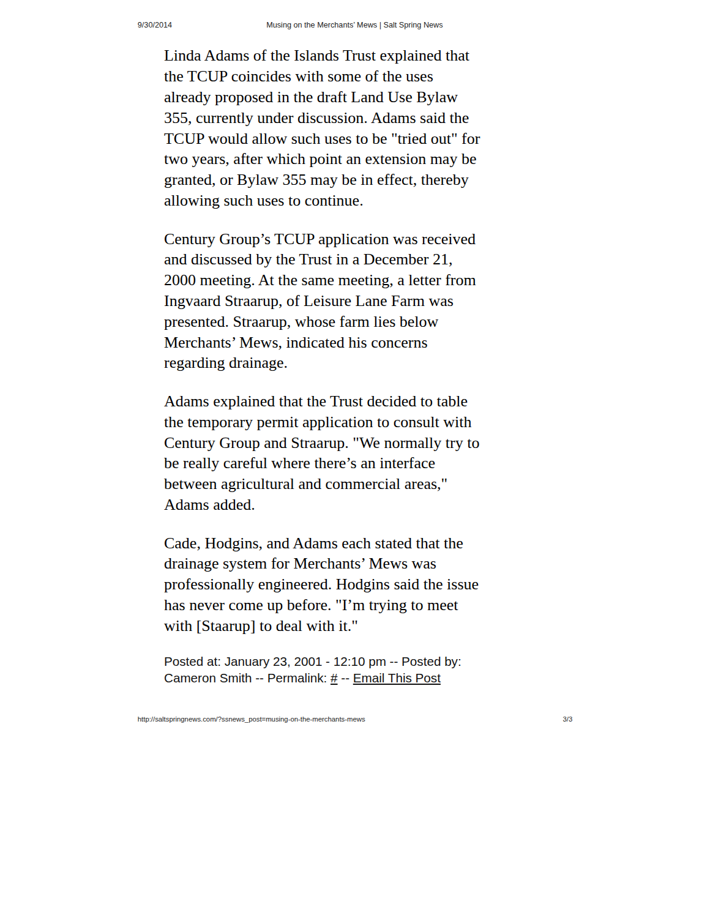9/30/2014
Musing on the Merchants’ Mews | Salt Spring News
Linda Adams of the Islands Trust explained that the TCUP coincides with some of the uses already proposed in the draft Land Use Bylaw 355, currently under discussion. Adams said the TCUP would allow such uses to be "tried out" for two years, after which point an extension may be granted, or Bylaw 355 may be in effect, thereby allowing such uses to continue.
Century Group’s TCUP application was received and discussed by the Trust in a December 21, 2000 meeting. At the same meeting, a letter from Ingvaard Straarup, of Leisure Lane Farm was presented. Straarup, whose farm lies below Merchants’ Mews, indicated his concerns regarding drainage.
Adams explained that the Trust decided to table the temporary permit application to consult with Century Group and Straarup. "We normally try to be really careful where there’s an interface between agricultural and commercial areas," Adams added.
Cade, Hodgins, and Adams each stated that the drainage system for Merchants’ Mews was professionally engineered. Hodgins said the issue has never come up before. "I’m trying to meet with [Staarup] to deal with it."
Posted at: January 23, 2001 - 12:10 pm -- Posted by: Cameron Smith -- Permalink: # -- Email This Post
http://saltspringnews.com/?ssnews_post=musing-on-the-merchants-mews
3/3